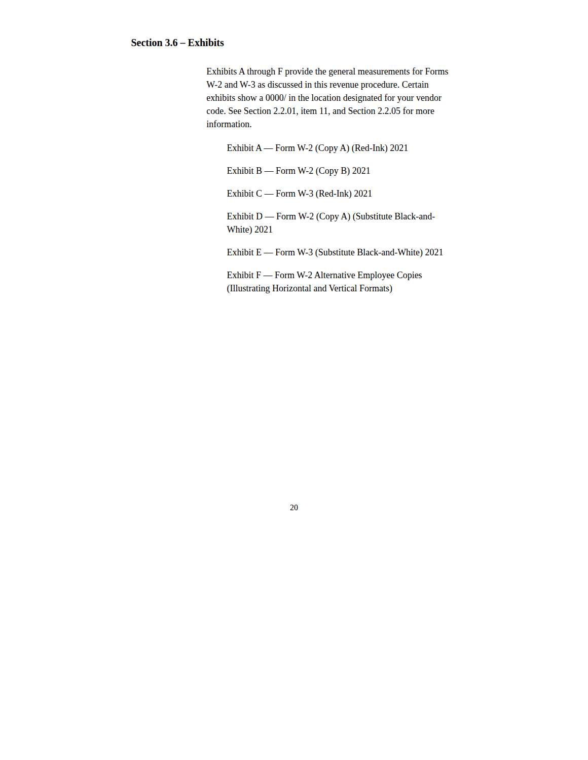Section 3.6 – Exhibits
Exhibits A through F provide the general measurements for Forms W-2 and W-3 as discussed in this revenue procedure. Certain exhibits show a 0000/ in the location designated for your vendor code. See Section 2.2.01, item 11, and Section 2.2.05 for more information.
Exhibit A — Form W-2 (Copy A) (Red-Ink) 2021
Exhibit B — Form W-2 (Copy B) 2021
Exhibit C — Form W-3 (Red-Ink) 2021
Exhibit D — Form W-2 (Copy A) (Substitute Black-and-White) 2021
Exhibit E — Form W-3 (Substitute Black-and-White) 2021
Exhibit F — Form W-2 Alternative Employee Copies (Illustrating Horizontal and Vertical Formats)
20